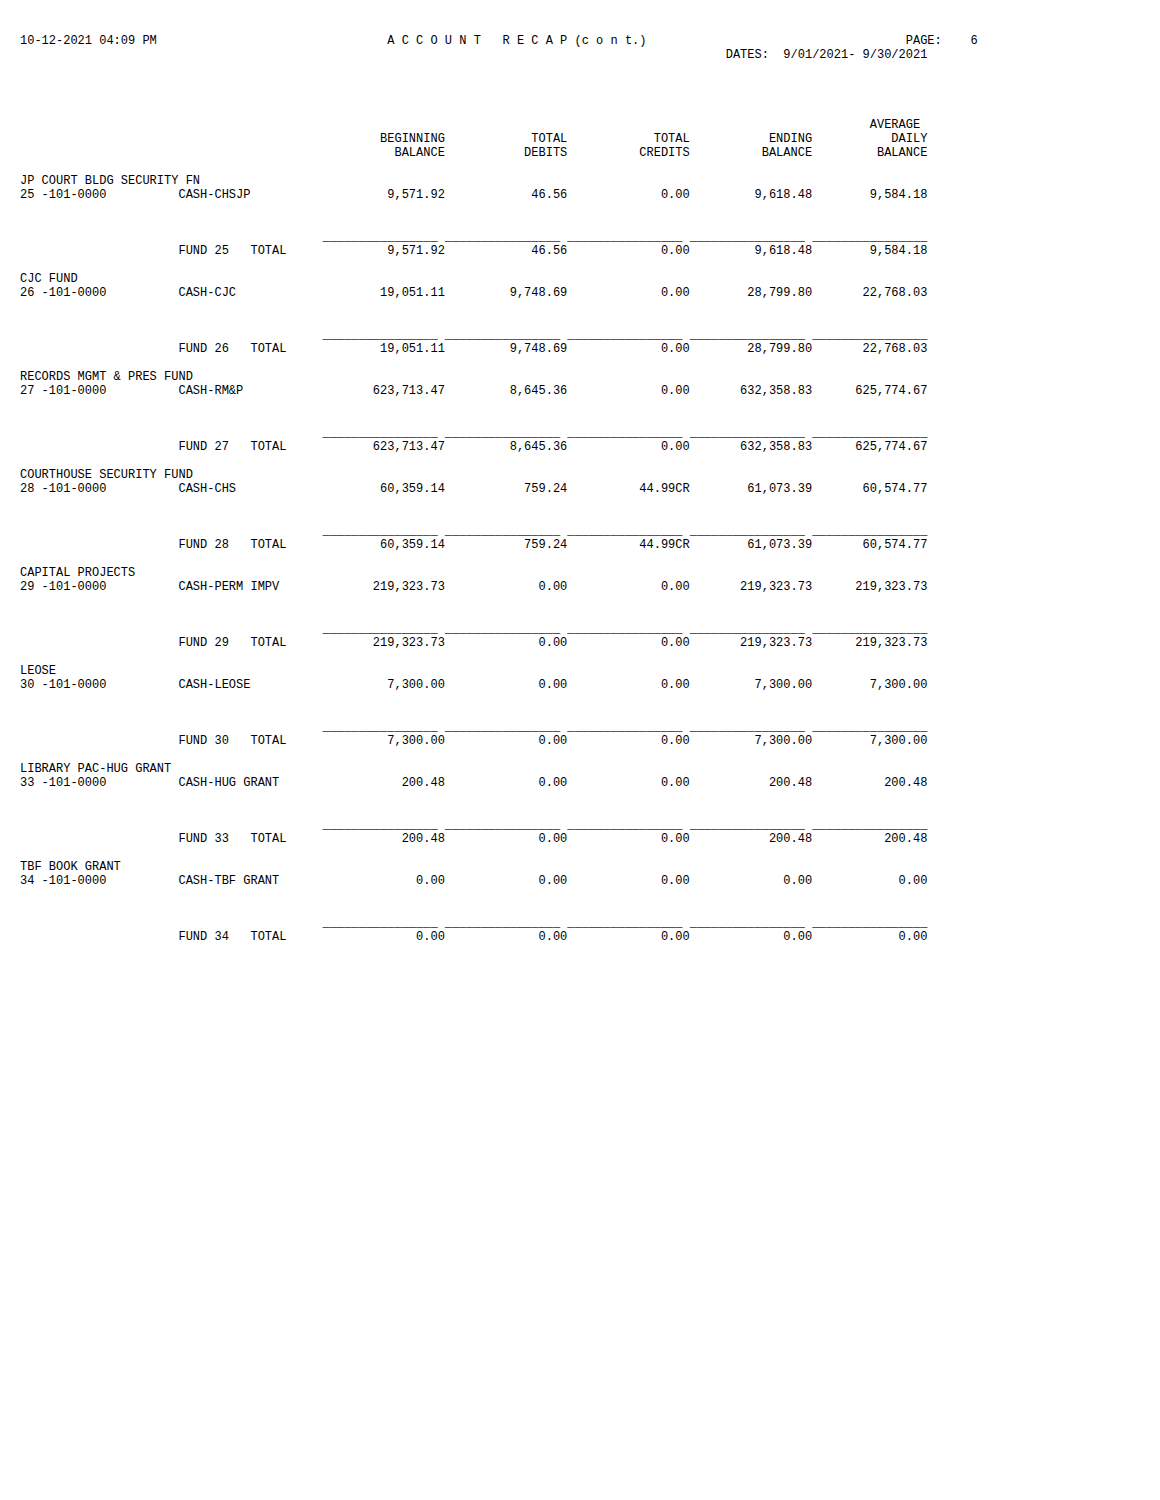10-12-2021 04:09 PM A C C O U N T R E C A P (c o n t.) PAGE: 6 DATES: 9/01/2021- 9/30/2021 AVERAGE BEGINNING TOTAL TOTAL ENDING DAILY BALANCE DEBITS CREDITS BALANCE BALANCE JP COURT BLDG SECURITY FN 25 -101-0000 CASH-CHSJP 9,571.92 46.56 0.00 9,618.48 9,584.18 ________________ ________________ ________________ ________________ ________________ FUND 25 TOTAL 9,571.92 46.56 0.00 9,618.48 9,584.18 CJC FUND 26 -101-0000 CASH-CJC 19,051.11 9,748.69 0.00 28,799.80 22,768.03 ________________ ________________ ________________ ________________ ________________ FUND 26 TOTAL 19,051.11 9,748.69 0.00 28,799.80 22,768.03 RECORDS MGMT & PRES FUND 27 -101-0000 CASH-RM&P 623,713.47 8,645.36 0.00 632,358.83 625,774.67 ________________ ________________ ________________ ________________ ________________ FUND 27 TOTAL 623,713.47 8,645.36 0.00 632,358.83 625,774.67 COURTHOUSE SECURITY FUND 28 -101-0000 CASH-CHS 60,359.14 759.24 44.99CR 61,073.39 60,574.77 ________________ ________________ ________________ ________________ ________________ FUND 28 TOTAL 60,359.14 759.24 44.99CR 61,073.39 60,574.77 CAPITAL PROJECTS 29 -101-0000 CASH-PERM IMPV 219,323.73 0.00 0.00 219,323.73 219,323.73 ________________ ________________ ________________ ________________ ________________ FUND 29 TOTAL 219,323.73 0.00 0.00 219,323.73 219,323.73 LEOSE 30 -101-0000 CASH-LEOSE 7,300.00 0.00 0.00 7,300.00 7,300.00 ________________ ________________ ________________ ________________ ________________ FUND 30 TOTAL 7,300.00 0.00 0.00 7,300.00 7,300.00 LIBRARY PAC-HUG GRANT 33 -101-0000 CASH-HUG GRANT 200.48 0.00 0.00 200.48 200.48 ________________ ________________ ________________ ________________ ________________ FUND 33 TOTAL 200.48 0.00 0.00 200.48 200.48 TBF BOOK GRANT 34 -101-0000 CASH-TBF GRANT 0.00 0.00 0.00 0.00 0.00 ________________ ________________ ________________ ________________ ________________ FUND 34 TOTAL 0.00 0.00 0.00 0.00 0.00